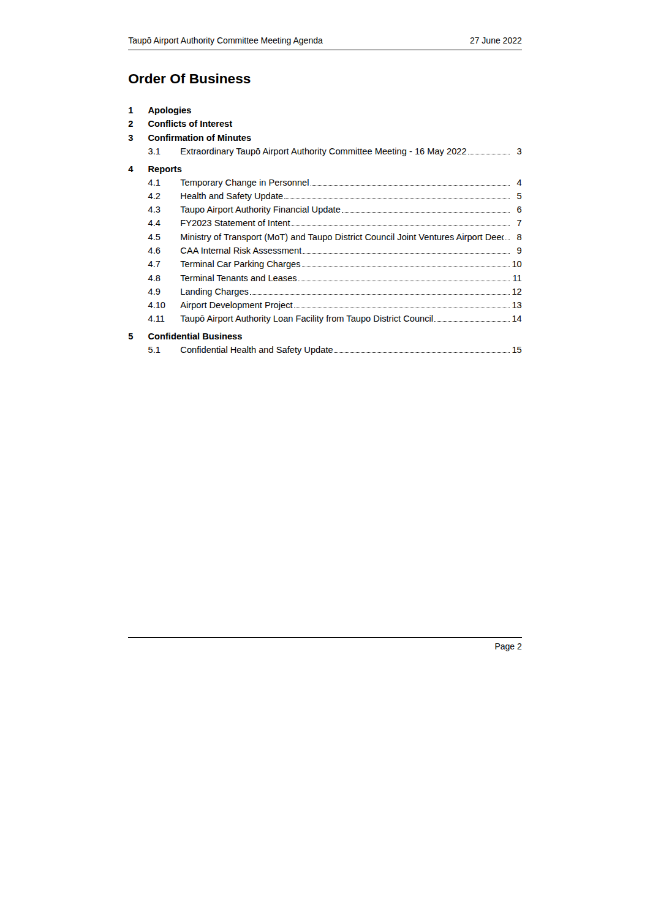Taupō Airport Authority Committee Meeting Agenda
27 June 2022
Order Of Business
1 Apologies
2 Conflicts of Interest
3 Confirmation of Minutes
3.1 Extraordinary Taupō Airport Authority Committee Meeting - 16 May 2022 3
4 Reports
4.1 Temporary Change in Personnel 4
4.2 Health and Safety Update 5
4.3 Taupo Airport Authority Financial Update 6
4.4 FY2023 Statement of Intent 7
4.5 Ministry of Transport (MoT) and Taupo District Council Joint Ventures Airport Deed. 8
4.6 CAA Internal Risk Assessment 9
4.7 Terminal Car Parking Charges 10
4.8 Terminal Tenants and Leases 11
4.9 Landing Charges 12
4.10 Airport Development Project 13
4.11 Taupō Airport Authority Loan Facility from Taupo District Council 14
5 Confidential Business
5.1 Confidential Health and Safety Update 15
Page 2